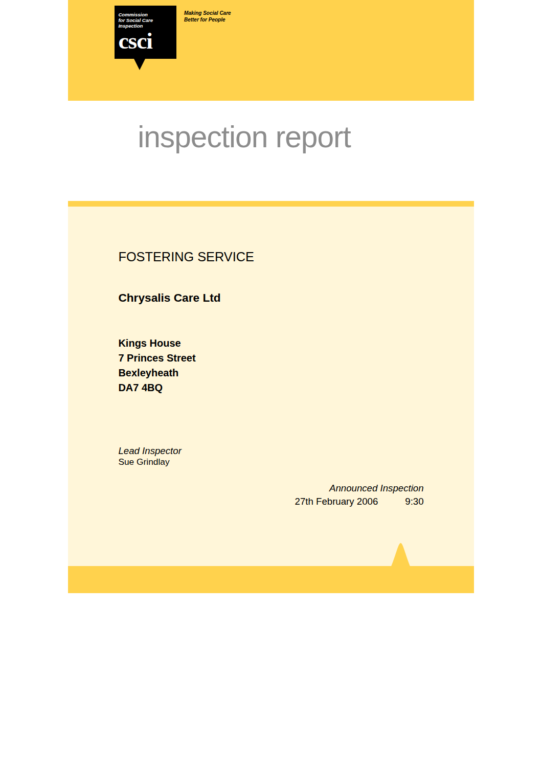Commission
for Social Care
Inspection
csci
Making Social Care
Better for People
inspection report
FOSTERING SERVICE
Chrysalis Care Ltd
Kings House
7 Princes Street
Bexleyheath
DA7 4BQ
Lead Inspector
Sue Grindlay
Announced Inspection
27th February 20069:30